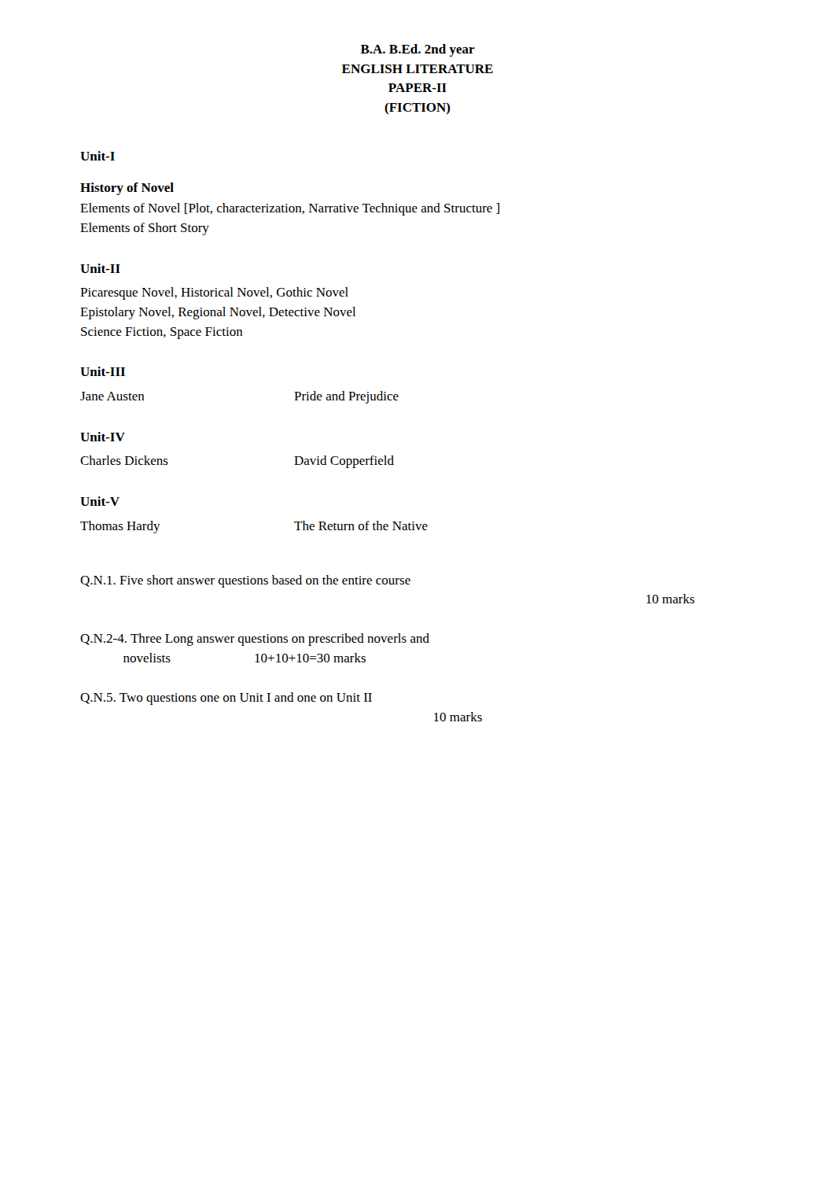B.A. B.Ed. 2nd year
ENGLISH LITERATURE
PAPER-II
(FICTION)
Unit-I
History of Novel
Elements of Novel [Plot, characterization, Narrative Technique and Structure ]
Elements of Short Story
Unit-II
Picaresque Novel, Historical Novel, Gothic Novel
Epistolary Novel, Regional Novel, Detective Novel
Science Fiction, Space Fiction
Unit-III
| Jane Austen | Pride and Prejudice |
Unit-IV
| Charles Dickens | David Copperfield |
Unit-V
| Thomas Hardy | The Return of the Native |
Q.N.1. Five short answer questions based on the entire course
10 marks
Q.N.2-4. Three Long answer questions on prescribed noverls and
novelists 10+10+10=30 marks
Q.N.5. Two questions one on Unit I and one on Unit II
10 marks